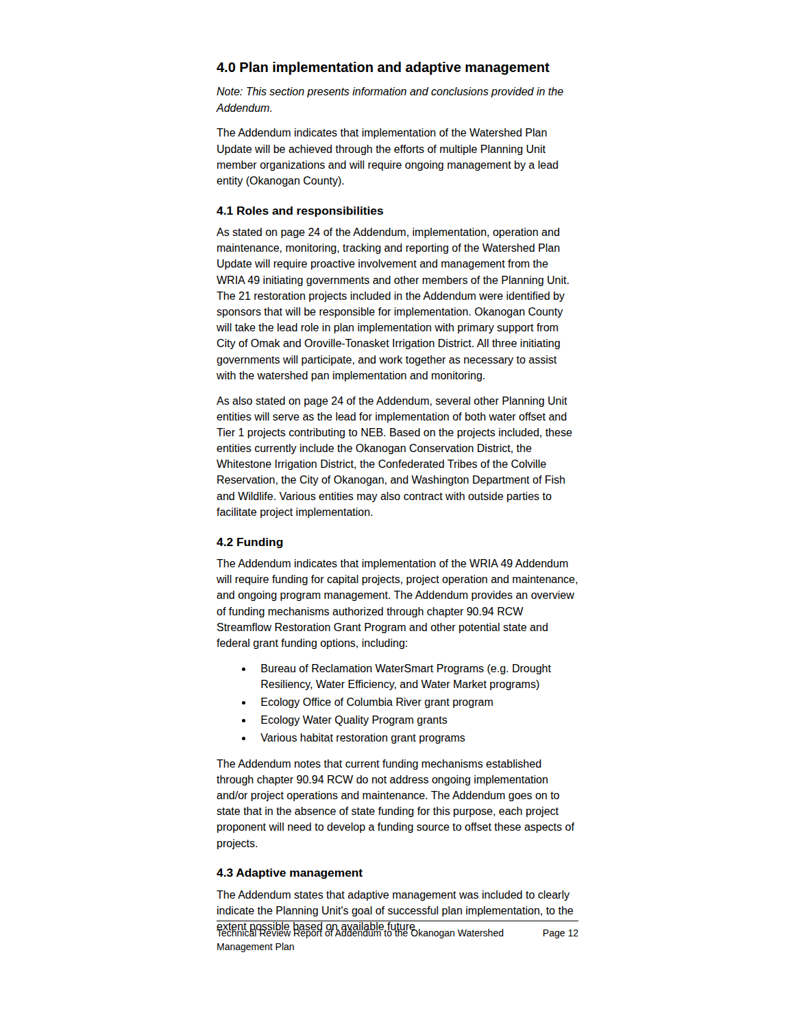4.0 Plan implementation and adaptive management
Note: This section presents information and conclusions provided in the Addendum.
The Addendum indicates that implementation of the Watershed Plan Update will be achieved through the efforts of multiple Planning Unit member organizations and will require ongoing management by a lead entity (Okanogan County).
4.1 Roles and responsibilities
As stated on page 24 of the Addendum, implementation, operation and maintenance, monitoring, tracking and reporting of the Watershed Plan Update will require proactive involvement and management from the WRIA 49 initiating governments and other members of the Planning Unit. The 21 restoration projects included in the Addendum were identified by sponsors that will be responsible for implementation. Okanogan County will take the lead role in plan implementation with primary support from City of Omak and Oroville-Tonasket Irrigation District. All three initiating governments will participate, and work together as necessary to assist with the watershed pan implementation and monitoring.
As also stated on page 24 of the Addendum, several other Planning Unit entities will serve as the lead for implementation of both water offset and Tier 1 projects contributing to NEB. Based on the projects included, these entities currently include the Okanogan Conservation District, the Whitestone Irrigation District, the Confederated Tribes of the Colville Reservation, the City of Okanogan, and Washington Department of Fish and Wildlife. Various entities may also contract with outside parties to facilitate project implementation.
4.2 Funding
The Addendum indicates that implementation of the WRIA 49 Addendum will require funding for capital projects, project operation and maintenance, and ongoing program management. The Addendum provides an overview of funding mechanisms authorized through chapter 90.94 RCW Streamflow Restoration Grant Program and other potential state and federal grant funding options, including:
Bureau of Reclamation WaterSmart Programs (e.g. Drought Resiliency, Water Efficiency, and Water Market programs)
Ecology Office of Columbia River grant program
Ecology Water Quality Program grants
Various habitat restoration grant programs
The Addendum notes that current funding mechanisms established through chapter 90.94 RCW do not address ongoing implementation and/or project operations and maintenance. The Addendum goes on to state that in the absence of state funding for this purpose, each project proponent will need to develop a funding source to offset these aspects of projects.
4.3 Adaptive management
The Addendum states that adaptive management was included to clearly indicate the Planning Unit's goal of successful plan implementation, to the extent possible based on available future
Technical Review Report of Addendum to the Okanogan Watershed Management Plan Page 12